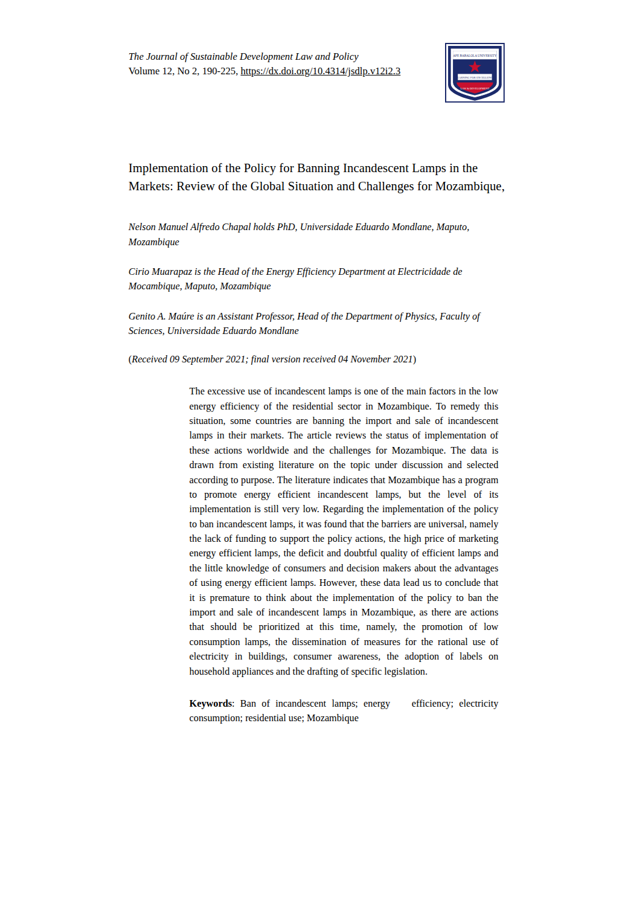The Journal of Sustainable Development Law and Policy
Volume 12, No 2, 190-225, https://dx.doi.org/10.4314/jsdlp.v12i2.3
AFE BABALOLA UNIVERSITY LEARNING FOR EXCELLENCE LAW & DEVELOPMENT
Implementation of the Policy for Banning Incandescent Lamps in the Markets: Review of the Global Situation and Challenges for Mozambique,
Nelson Manuel Alfredo Chapal holds PhD, Universidade Eduardo Mondlane, Maputo, Mozambique
Cirio Muarapaz is the Head of the Energy Efficiency Department at Electricidade de Mocambique, Maputo, Mozambique
Genito A. Maúre is an Assistant Professor, Head of the Department of Physics, Faculty of Sciences, Universidade Eduardo Mondlane
(Received 09 September 2021; final version received 04 November 2021)
The excessive use of incandescent lamps is one of the main factors in the low energy efficiency of the residential sector in Mozambique. To remedy this situation, some countries are banning the import and sale of incandescent lamps in their markets. The article reviews the status of implementation of these actions worldwide and the challenges for Mozambique. The data is drawn from existing literature on the topic under discussion and selected according to purpose. The literature indicates that Mozambique has a program to promote energy efficient incandescent lamps, but the level of its implementation is still very low. Regarding the implementation of the policy to ban incandescent lamps, it was found that the barriers are universal, namely the lack of funding to support the policy actions, the high price of marketing energy efficient lamps, the deficit and doubtful quality of efficient lamps and the little knowledge of consumers and decision makers about the advantages of using energy efficient lamps. However, these data lead us to conclude that it is premature to think about the implementation of the policy to ban the import and sale of incandescent lamps in Mozambique, as there are actions that should be prioritized at this time, namely, the promotion of low consumption lamps, the dissemination of measures for the rational use of electricity in buildings, consumer awareness, the adoption of labels on household appliances and the drafting of specific legislation.
Keywords: Ban of incandescent lamps; energy efficiency; electricity consumption; residential use; Mozambique